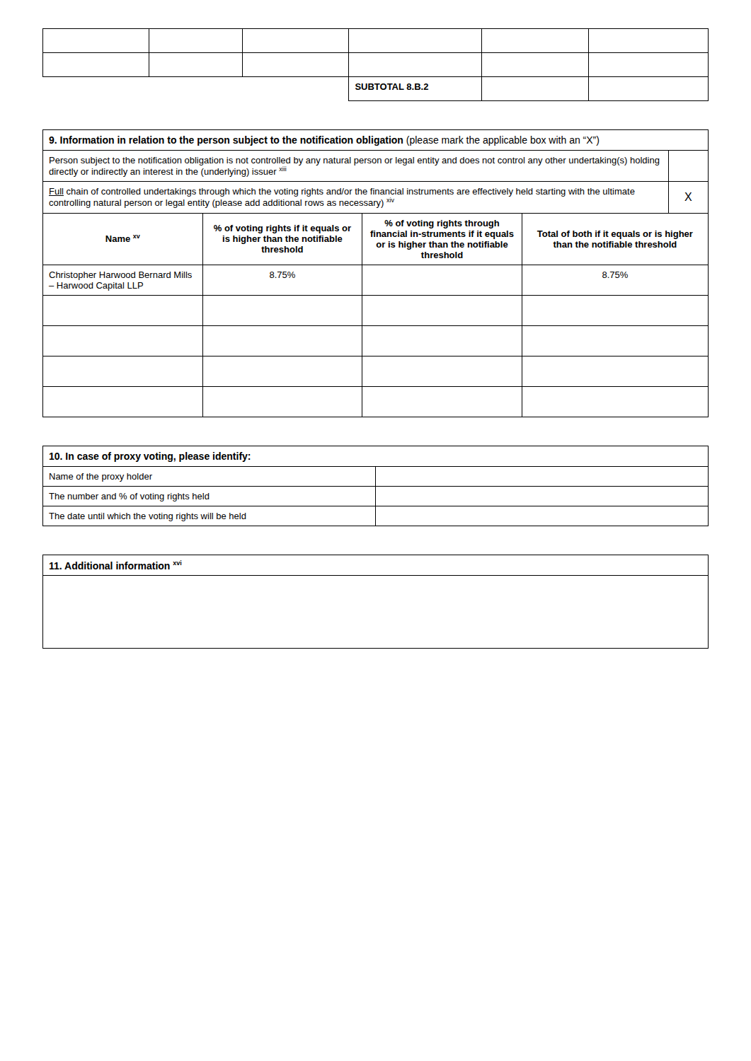| | | | SUBTOTAL 8.B.2 | | |
| 9. Information in relation to the person subject to the notification obligation (please mark the applicable box with an “X”) |
| Person subject to the notification obligation is not controlled by any natural person or legal entity and does not control any other undertaking(s) holding directly or indirectly an interest in the (underlying) issuer xiii | |
| Full chain of controlled undertakings through which the voting rights and/or the financial instruments are effectively held starting with the ultimate controlling natural person or legal entity (please add additional rows as necessary) xiv | X |
| Name xv | % of voting rights if it equals or is higher than the notifiable threshold | % of voting rights through financial in-struments if it equals or is higher than the notifiable threshold | Total of both if it equals or is higher than the notifiable threshold |
| Christopher Harwood Bernard Mills – Harwood Capital LLP | 8.75% | | 8.75% |
| 10. In case of proxy voting, please identify: |
| Name of the proxy holder | |
| The number and % of voting rights held | |
| The date until which the voting rights will be held | |
| 11. Additional information xvi |